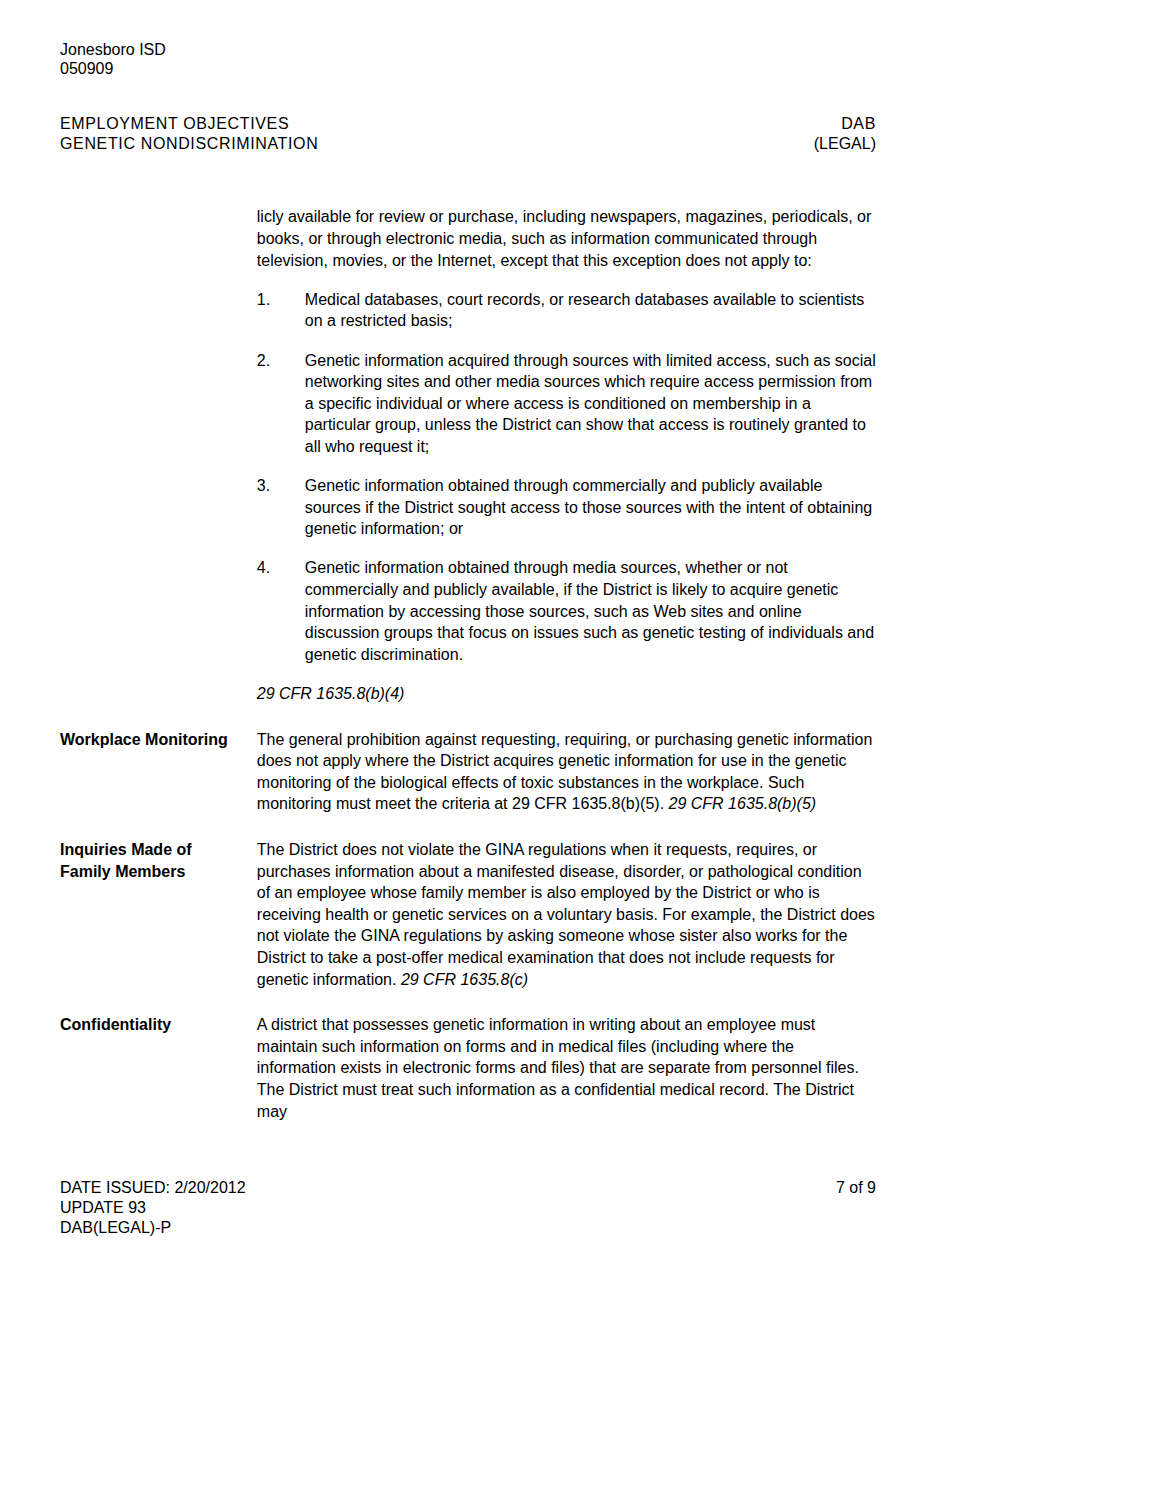Jonesboro ISD
050909
EMPLOYMENT OBJECTIVES
GENETIC NONDISCRIMINATION
DAB
(LEGAL)
licly available for review or purchase, including newspapers, magazines, periodicals, or books, or through electronic media, such as information communicated through television, movies, or the Internet, except that this exception does not apply to:
1. Medical databases, court records, or research databases available to scientists on a restricted basis;
2. Genetic information acquired through sources with limited access, such as social networking sites and other media sources which require access permission from a specific individual or where access is conditioned on membership in a particular group, unless the District can show that access is routinely granted to all who request it;
3. Genetic information obtained through commercially and publicly available sources if the District sought access to those sources with the intent of obtaining genetic information; or
4. Genetic information obtained through media sources, whether or not commercially and publicly available, if the District is likely to acquire genetic information by accessing those sources, such as Web sites and online discussion groups that focus on issues such as genetic testing of individuals and genetic discrimination.
29 CFR 1635.8(b)(4)
Workplace Monitoring
The general prohibition against requesting, requiring, or purchasing genetic information does not apply where the District acquires genetic information for use in the genetic monitoring of the biological effects of toxic substances in the workplace. Such monitoring must meet the criteria at 29 CFR 1635.8(b)(5). 29 CFR 1635.8(b)(5)
Inquiries Made of Family Members
The District does not violate the GINA regulations when it requests, requires, or purchases information about a manifested disease, disorder, or pathological condition of an employee whose family member is also employed by the District or who is receiving health or genetic services on a voluntary basis. For example, the District does not violate the GINA regulations by asking someone whose sister also works for the District to take a post-offer medical examination that does not include requests for genetic information. 29 CFR 1635.8(c)
Confidentiality
A district that possesses genetic information in writing about an employee must maintain such information on forms and in medical files (including where the information exists in electronic forms and files) that are separate from personnel files. The District must treat such information as a confidential medical record. The District may
DATE ISSUED: 2/20/2012
UPDATE 93
DAB(LEGAL)-P
7 of 9